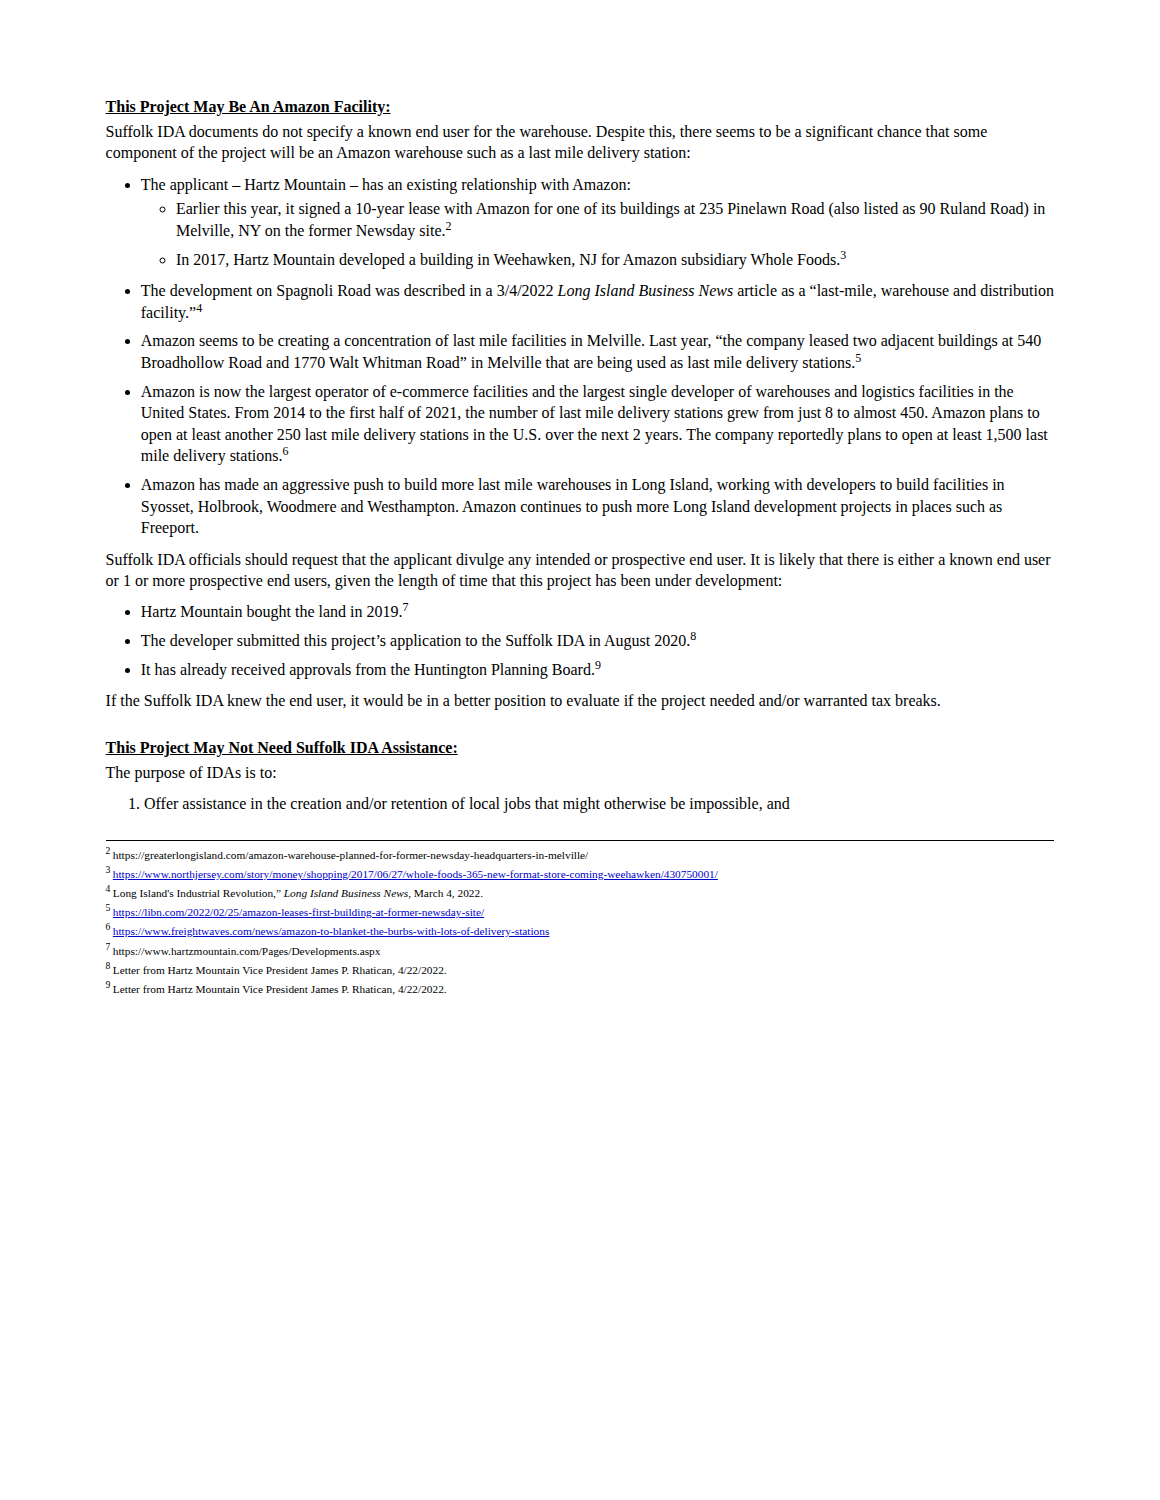This Project May Be An Amazon Facility:
Suffolk IDA documents do not specify a known end user for the warehouse. Despite this, there seems to be a significant chance that some component of the project will be an Amazon warehouse such as a last mile delivery station:
The applicant – Hartz Mountain – has an existing relationship with Amazon:
Earlier this year, it signed a 10-year lease with Amazon for one of its buildings at 235 Pinelawn Road (also listed as 90 Ruland Road) in Melville, NY on the former Newsday site.2
In 2017, Hartz Mountain developed a building in Weehawken, NJ for Amazon subsidiary Whole Foods.3
The development on Spagnoli Road was described in a 3/4/2022 Long Island Business News article as a “last-mile, warehouse and distribution facility.”4
Amazon seems to be creating a concentration of last mile facilities in Melville. Last year, “the company leased two adjacent buildings at 540 Broadhollow Road and 1770 Walt Whitman Road” in Melville that are being used as last mile delivery stations.5
Amazon is now the largest operator of e-commerce facilities and the largest single developer of warehouses and logistics facilities in the United States. From 2014 to the first half of 2021, the number of last mile delivery stations grew from just 8 to almost 450. Amazon plans to open at least another 250 last mile delivery stations in the U.S. over the next 2 years. The company reportedly plans to open at least 1,500 last mile delivery stations.6
Amazon has made an aggressive push to build more last mile warehouses in Long Island, working with developers to build facilities in Syosset, Holbrook, Woodmere and Westhampton. Amazon continues to push more Long Island development projects in places such as Freeport.
Suffolk IDA officials should request that the applicant divulge any intended or prospective end user. It is likely that there is either a known end user or 1 or more prospective end users, given the length of time that this project has been under development:
Hartz Mountain bought the land in 2019.7
The developer submitted this project’s application to the Suffolk IDA in August 2020.8
It has already received approvals from the Huntington Planning Board.9
If the Suffolk IDA knew the end user, it would be in a better position to evaluate if the project needed and/or warranted tax breaks.
This Project May Not Need Suffolk IDA Assistance:
The purpose of IDAs is to:
Offer assistance in the creation and/or retention of local jobs that might otherwise be impossible, and
2https://greaterlongisland.com/amazon-warehouse-planned-for-former-newsday-headquarters-in-melville/
3 https://www.northjersey.com/story/money/shopping/2017/06/27/whole-foods-365-new-format-store-coming-weehawken/430750001/
4 Long Island's Industrial Revolution,” Long Island Business News, March 4, 2022.
5 https://libn.com/2022/02/25/amazon-leases-first-building-at-former-newsday-site/
6 https://www.freightwaves.com/news/amazon-to-blanket-the-burbs-with-lots-of-delivery-stations
7https://www.hartzmountain.com/Pages/Developments.aspx
8 Letter from Hartz Mountain Vice President James P. Rhatican, 4/22/2022.
9 Letter from Hartz Mountain Vice President James P. Rhatican, 4/22/2022.